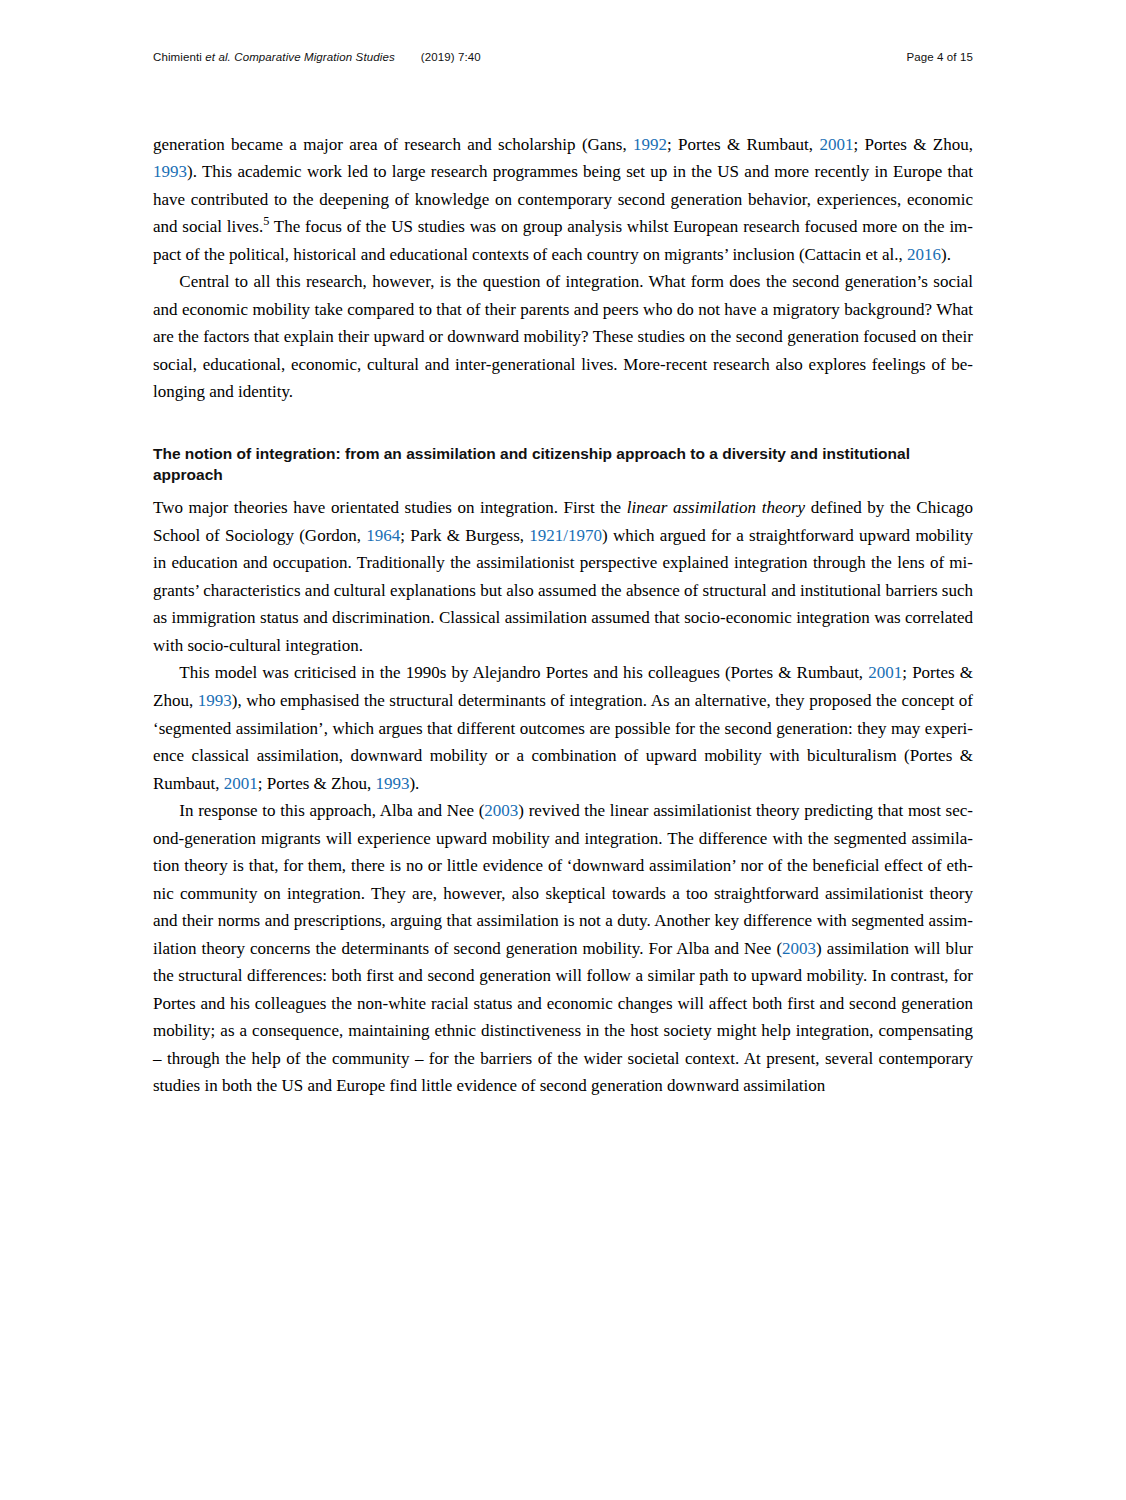Chimienti et al. Comparative Migration Studies(2019) 7:40 Page 4 of 15
generation became a major area of research and scholarship (Gans, 1992; Portes & Rumbaut, 2001; Portes & Zhou, 1993). This academic work led to large research programmes being set up in the US and more recently in Europe that have contributed to the deepening of knowledge on contemporary second generation behavior, experiences, economic and social lives.5 The focus of the US studies was on group analysis whilst European research focused more on the impact of the political, historical and educational contexts of each country on migrants’ inclusion (Cattacin et al., 2016).
Central to all this research, however, is the question of integration. What form does the second generation’s social and economic mobility take compared to that of their parents and peers who do not have a migratory background? What are the factors that explain their upward or downward mobility? These studies on the second generation focused on their social, educational, economic, cultural and inter-generational lives. More-recent research also explores feelings of belonging and identity.
The notion of integration: from an assimilation and citizenship approach to a diversity and institutional approach
Two major theories have orientated studies on integration. First the linear assimilation theory defined by the Chicago School of Sociology (Gordon, 1964; Park & Burgess, 1921/1970) which argued for a straightforward upward mobility in education and occupation. Traditionally the assimilationist perspective explained integration through the lens of migrants’ characteristics and cultural explanations but also assumed the absence of structural and institutional barriers such as immigration status and discrimination. Classical assimilation assumed that socio-economic integration was correlated with socio-cultural integration.
This model was criticised in the 1990s by Alejandro Portes and his colleagues (Portes & Rumbaut, 2001; Portes & Zhou, 1993), who emphasised the structural determinants of integration. As an alternative, they proposed the concept of ‘segmented assimilation’, which argues that different outcomes are possible for the second generation: they may experience classical assimilation, downward mobility or a combination of upward mobility with biculturalism (Portes & Rumbaut, 2001; Portes & Zhou, 1993).
In response to this approach, Alba and Nee (2003) revived the linear assimilationist theory predicting that most second-generation migrants will experience upward mobility and integration. The difference with the segmented assimilation theory is that, for them, there is no or little evidence of ‘downward assimilation’ nor of the beneficial effect of ethnic community on integration. They are, however, also skeptical towards a too straightforward assimilationist theory and their norms and prescriptions, arguing that assimilation is not a duty. Another key difference with segmented assimilation theory concerns the determinants of second generation mobility. For Alba and Nee (2003) assimilation will blur the structural differences: both first and second generation will follow a similar path to upward mobility. In contrast, for Portes and his colleagues the non-white racial status and economic changes will affect both first and second generation mobility; as a consequence, maintaining ethnic distinctiveness in the host society might help integration, compensating – through the help of the community – for the barriers of the wider societal context. At present, several contemporary studies in both the US and Europe find little evidence of second generation downward assimilation